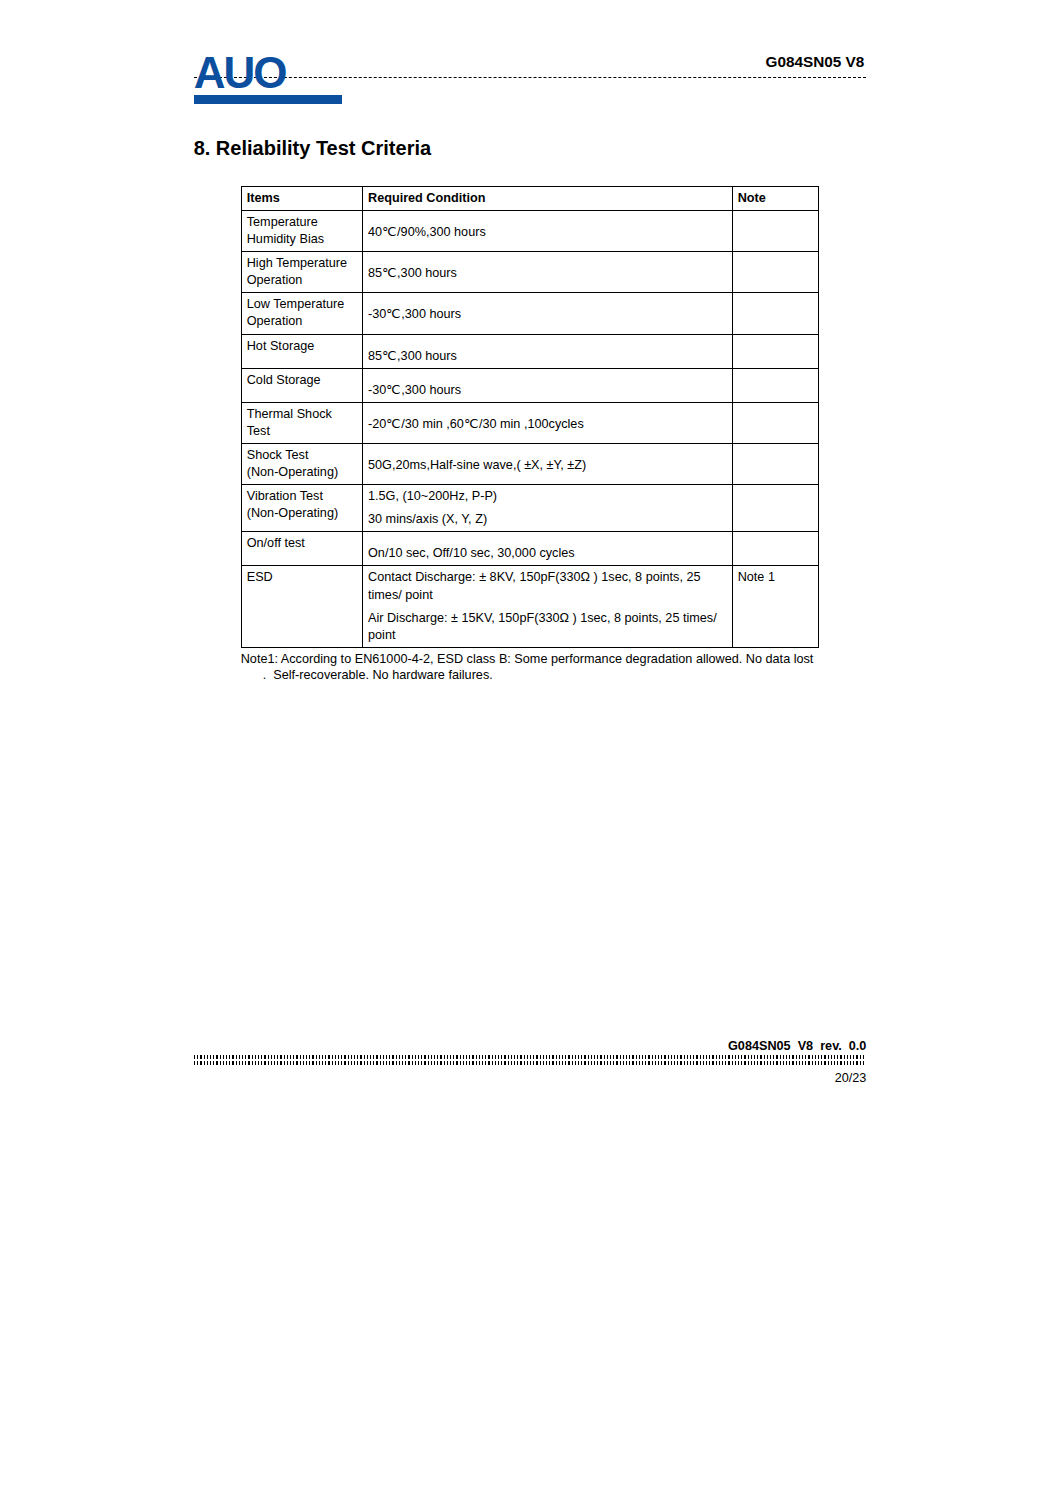AUO
G084SN05 V8
8. Reliability Test Criteria
| Items | Required Condition | Note |
| --- | --- | --- |
| Temperature Humidity Bias | 40℃/90%,300 hours | |
| High Temperature Operation | 85℃,300 hours | |
| Low Temperature Operation | -30℃,300 hours | |
| Hot Storage | 85℃,300 hours | |
| Cold Storage | -30℃,300 hours | |
| Thermal Shock Test | -20℃/30 min ,60℃/30 min ,100cycles | |
| Shock Test (Non-Operating) | 50G,20ms,Half-sine wave,( ±X, ±Y, ±Z) | |
| Vibration Test (Non-Operating) | 1.5G, (10~200Hz, P-P) 30 mins/axis (X, Y, Z) | |
| On/off test | On/10 sec, Off/10 sec, 30,000 cycles | |
| ESD | Contact Discharge: ± 8KV, 150pF(330Ω ) 1sec, 8 points, 25 times/ point Air Discharge: ± 15KV, 150pF(330Ω ) 1sec, 8 points, 25 times/ point | Note 1 |
Note1: According to EN61000-4-2, ESD class B: Some performance degradation allowed. No data lost
. Self-recoverable. No hardware failures.
G084SN05 V8 rev. 0.0
20/23